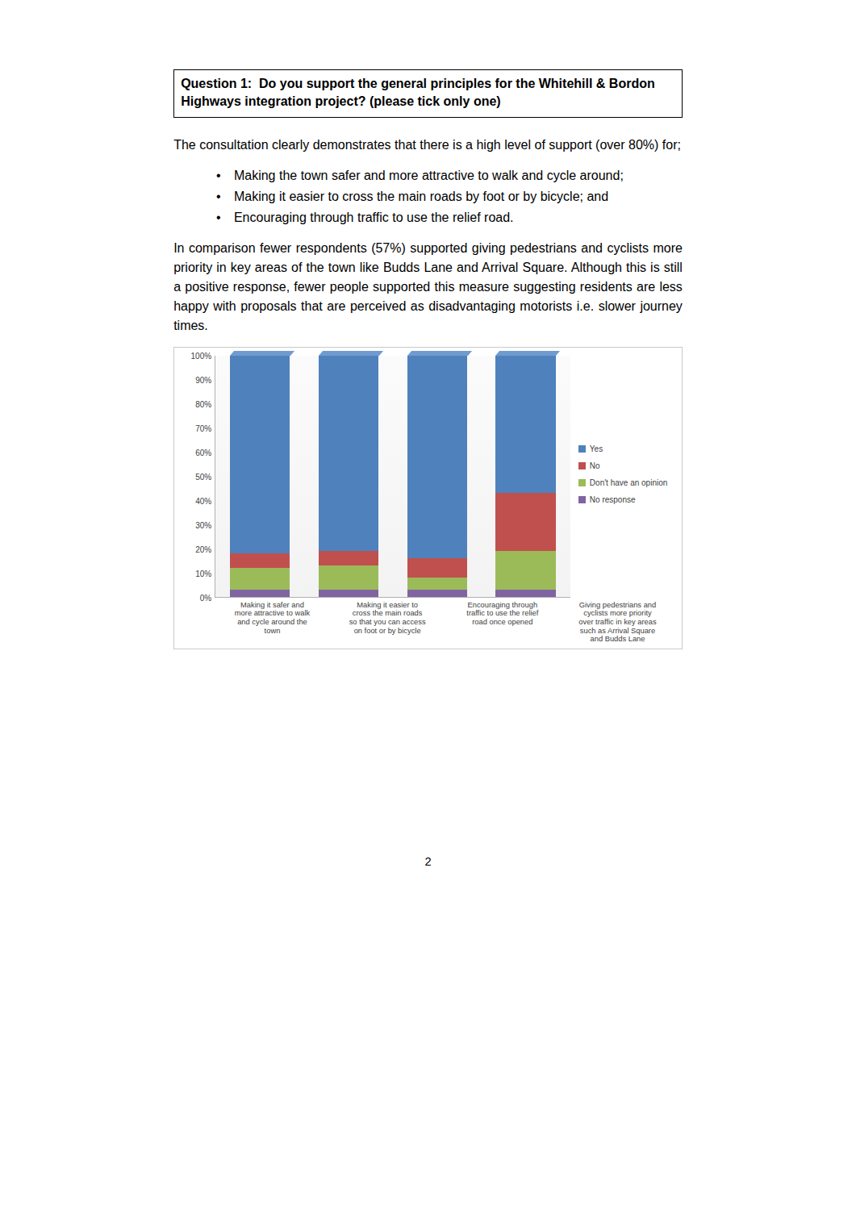Question 1: Do you support the general principles for the Whitehill & Bordon Highways integration project? (please tick only one)
The consultation clearly demonstrates that there is a high level of support (over 80%) for;
Making the town safer and more attractive to walk and cycle around;
Making it easier to cross the main roads by foot or by bicycle; and
Encouraging through traffic to use the relief road.
In comparison fewer respondents (57%) supported giving pedestrians and cyclists more priority in key areas of the town like Budds Lane and Arrival Square. Although this is still a positive response, fewer people supported this measure suggesting residents are less happy with proposals that are perceived as disadvantaging motorists i.e. slower journey times.
100%
90%
80%
70%
60%
50%
40%
30%
20%
10%
0%
Yes
No
Don't have an opinion
No response
Making it safer and more attractive to walk and cycle around the town
Making it easier to cross the main roads so that you can access on foot or by bicycle
Encouraging through traffic to use the relief road once opened
Giving pedestrians and cyclists more priority over traffic in key areas such as Arrival Square and Budds Lane
2